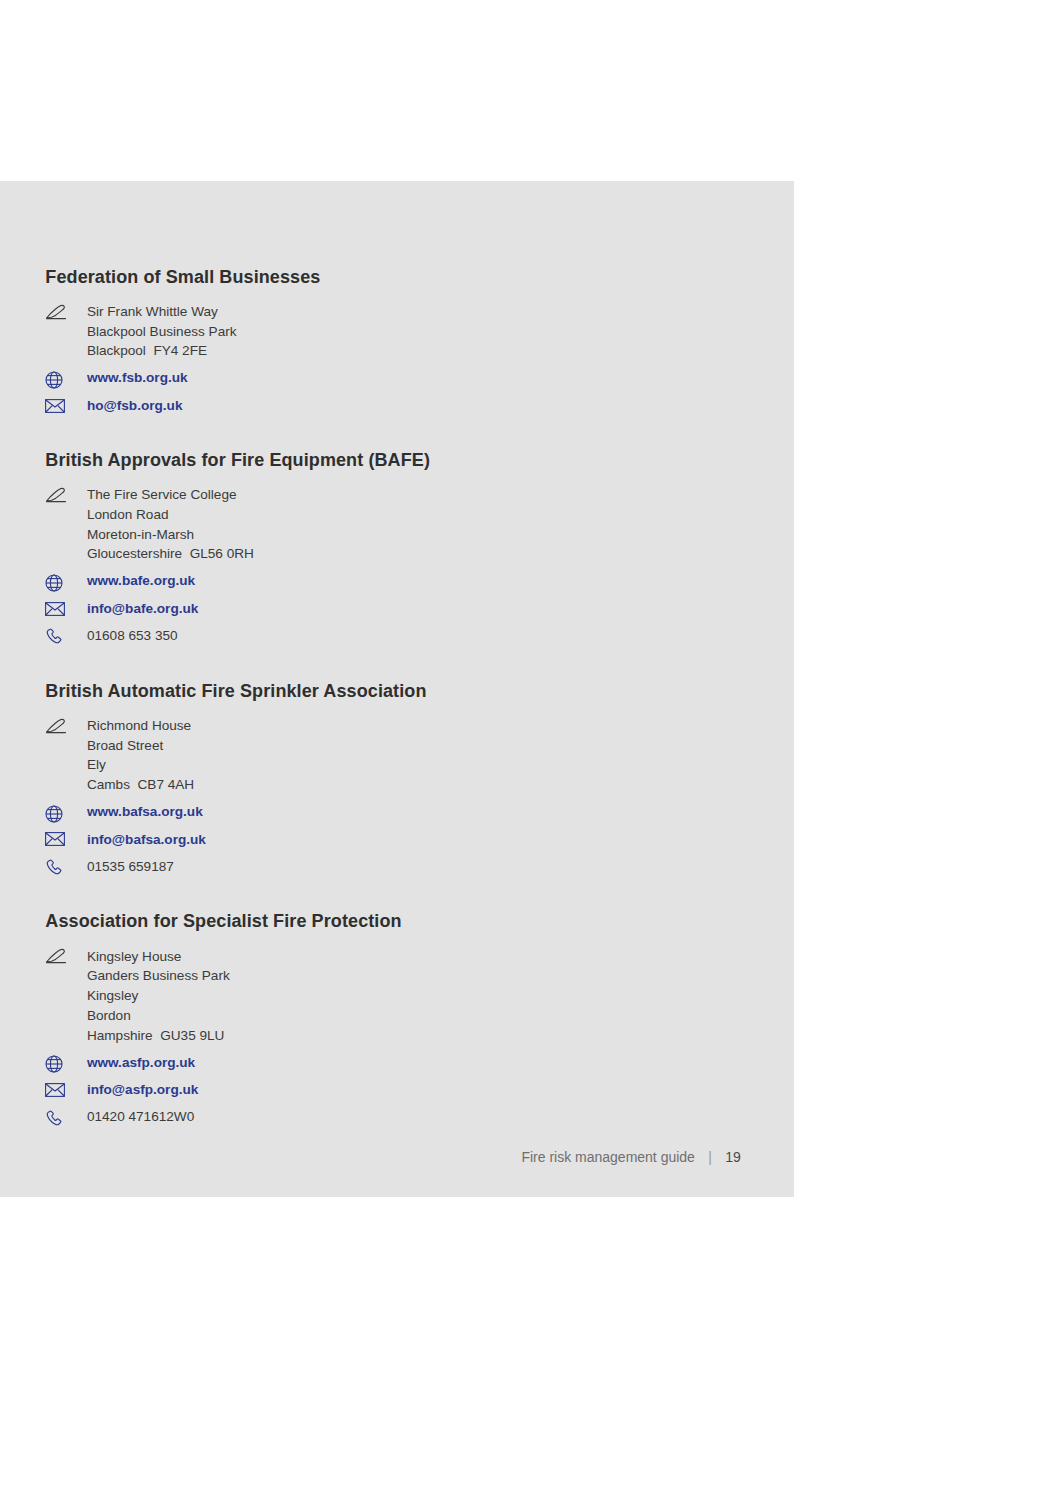Federation of Small Businesses
Sir Frank Whittle Way
Blackpool Business Park
Blackpool FY4 2FE
www.fsb.org.uk
ho@fsb.org.uk
British Approvals for Fire Equipment (BAFE)
The Fire Service College
London Road
Moreton-in-Marsh
Gloucestershire GL56 0RH
www.bafe.org.uk
info@bafe.org.uk
01608 653 350
British Automatic Fire Sprinkler Association
Richmond House
Broad Street
Ely
Cambs CB7 4AH
www.bafsa.org.uk
info@bafsa.org.uk
01535 659187
Association for Specialist Fire Protection
Kingsley House
Ganders Business Park
Kingsley
Bordon
Hampshire GU35 9LU
www.asfp.org.uk
info@asfp.org.uk
01420 471612W0
Fire risk management guide | 19